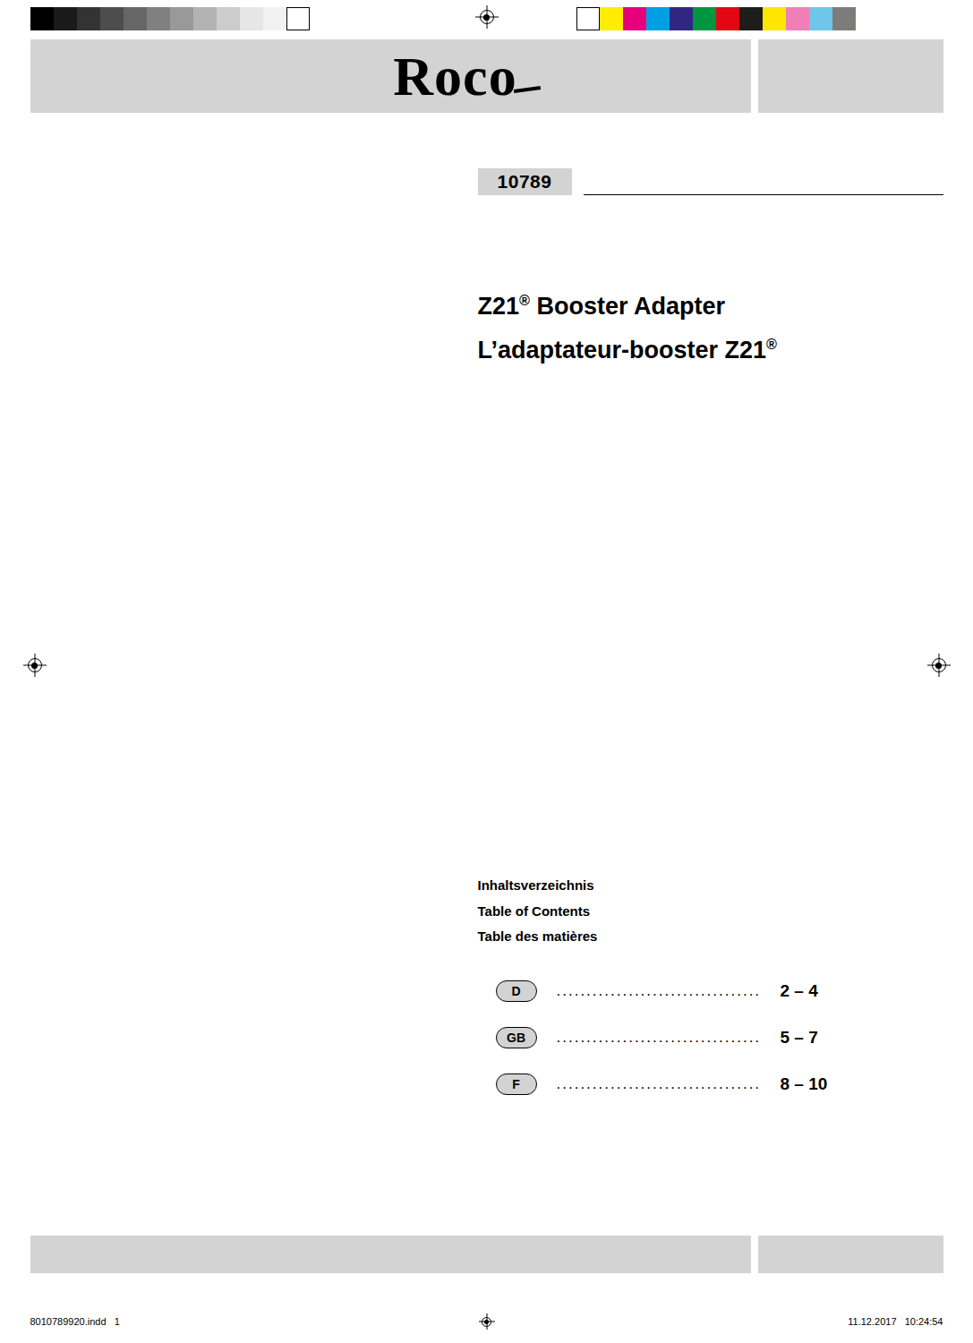Roco
10789
Z21® Booster Adapter
L’adaptateur-booster Z21®
Inhaltsverzeichnis
Table of Contents
Table des matières
D
..................................
2 – 4
GB
..................................
5 – 7
F
..................................
8 – 10
8010789920.indd 1 11.12.2017 10:24:54